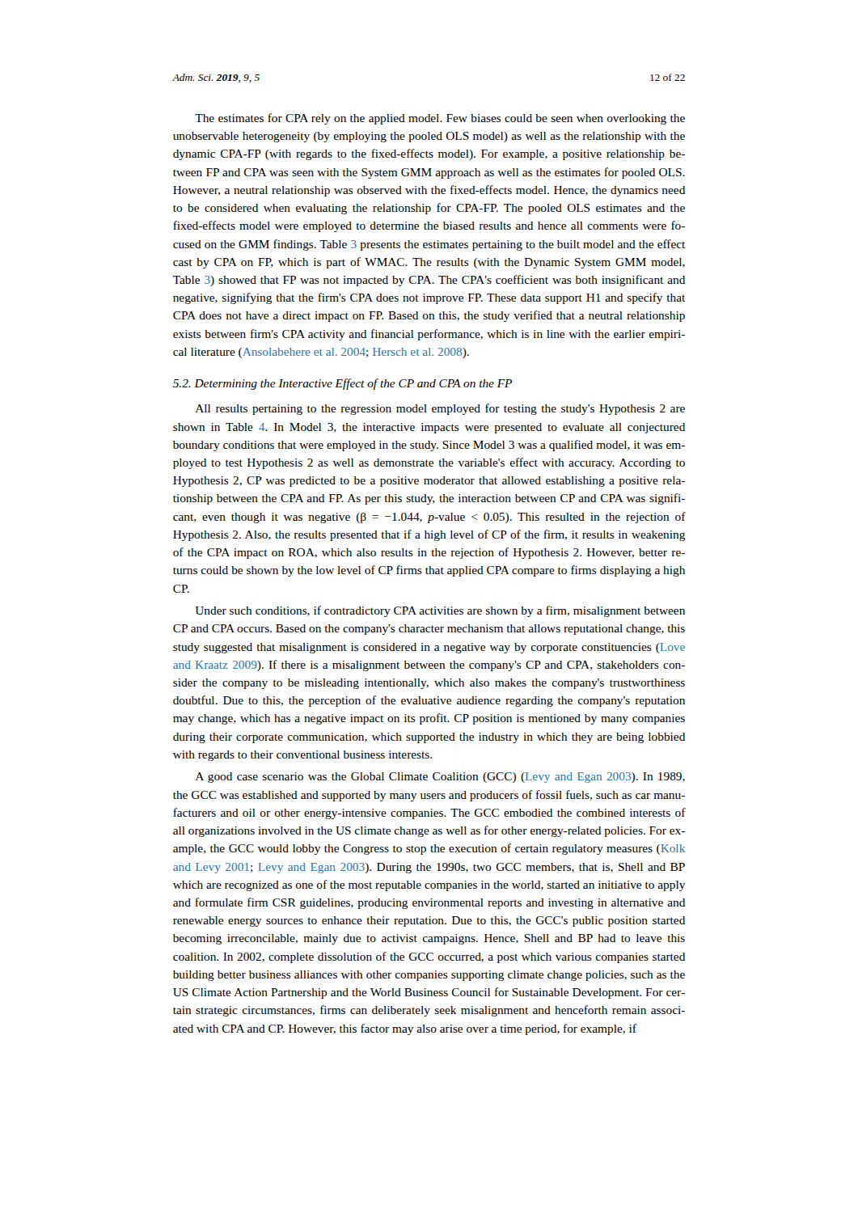Adm. Sci. 2019, 9, 5 12 of 22
The estimates for CPA rely on the applied model. Few biases could be seen when overlooking the unobservable heterogeneity (by employing the pooled OLS model) as well as the relationship with the dynamic CPA-FP (with regards to the fixed-effects model). For example, a positive relationship between FP and CPA was seen with the System GMM approach as well as the estimates for pooled OLS. However, a neutral relationship was observed with the fixed-effects model. Hence, the dynamics need to be considered when evaluating the relationship for CPA-FP. The pooled OLS estimates and the fixed-effects model were employed to determine the biased results and hence all comments were focused on the GMM findings. Table 3 presents the estimates pertaining to the built model and the effect cast by CPA on FP, which is part of WMAC. The results (with the Dynamic System GMM model, Table 3) showed that FP was not impacted by CPA. The CPA's coefficient was both insignificant and negative, signifying that the firm's CPA does not improve FP. These data support H1 and specify that CPA does not have a direct impact on FP. Based on this, the study verified that a neutral relationship exists between firm's CPA activity and financial performance, which is in line with the earlier empirical literature (Ansolabehere et al. 2004; Hersch et al. 2008).
5.2. Determining the Interactive Effect of the CP and CPA on the FP
All results pertaining to the regression model employed for testing the study's Hypothesis 2 are shown in Table 4. In Model 3, the interactive impacts were presented to evaluate all conjectured boundary conditions that were employed in the study. Since Model 3 was a qualified model, it was employed to test Hypothesis 2 as well as demonstrate the variable's effect with accuracy. According to Hypothesis 2, CP was predicted to be a positive moderator that allowed establishing a positive relationship between the CPA and FP. As per this study, the interaction between CP and CPA was significant, even though it was negative (β = −1.044, p-value < 0.05). This resulted in the rejection of Hypothesis 2. Also, the results presented that if a high level of CP of the firm, it results in weakening of the CPA impact on ROA, which also results in the rejection of Hypothesis 2. However, better returns could be shown by the low level of CP firms that applied CPA compare to firms displaying a high CP.
Under such conditions, if contradictory CPA activities are shown by a firm, misalignment between CP and CPA occurs. Based on the company's character mechanism that allows reputational change, this study suggested that misalignment is considered in a negative way by corporate constituencies (Love and Kraatz 2009). If there is a misalignment between the company's CP and CPA, stakeholders consider the company to be misleading intentionally, which also makes the company's trustworthiness doubtful. Due to this, the perception of the evaluative audience regarding the company's reputation may change, which has a negative impact on its profit. CP position is mentioned by many companies during their corporate communication, which supported the industry in which they are being lobbied with regards to their conventional business interests.
A good case scenario was the Global Climate Coalition (GCC) (Levy and Egan 2003). In 1989, the GCC was established and supported by many users and producers of fossil fuels, such as car manufacturers and oil or other energy-intensive companies. The GCC embodied the combined interests of all organizations involved in the US climate change as well as for other energy-related policies. For example, the GCC would lobby the Congress to stop the execution of certain regulatory measures (Kolk and Levy 2001; Levy and Egan 2003). During the 1990s, two GCC members, that is, Shell and BP which are recognized as one of the most reputable companies in the world, started an initiative to apply and formulate firm CSR guidelines, producing environmental reports and investing in alternative and renewable energy sources to enhance their reputation. Due to this, the GCC's public position started becoming irreconcilable, mainly due to activist campaigns. Hence, Shell and BP had to leave this coalition. In 2002, complete dissolution of the GCC occurred, a post which various companies started building better business alliances with other companies supporting climate change policies, such as the US Climate Action Partnership and the World Business Council for Sustainable Development. For certain strategic circumstances, firms can deliberately seek misalignment and henceforth remain associated with CPA and CP. However, this factor may also arise over a time period, for example, if